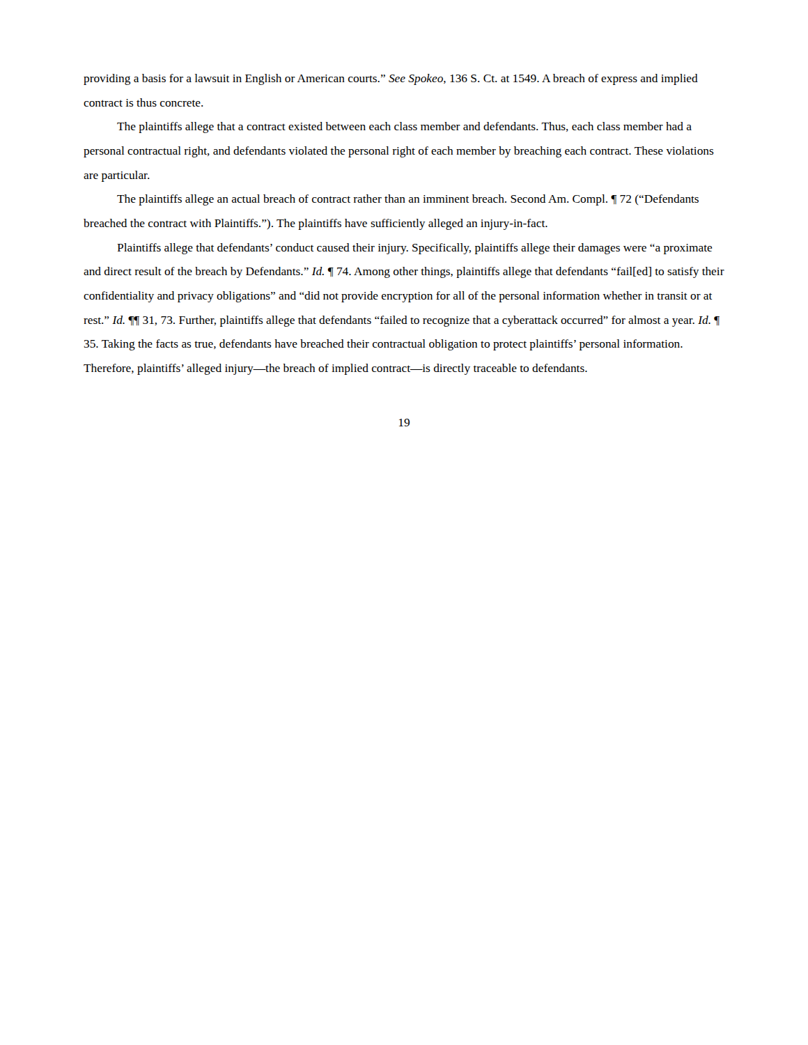providing a basis for a lawsuit in English or American courts.” See Spokeo, 136 S. Ct. at 1549. A breach of express and implied contract is thus concrete.
The plaintiffs allege that a contract existed between each class member and defendants. Thus, each class member had a personal contractual right, and defendants violated the personal right of each member by breaching each contract. These violations are particular.
The plaintiffs allege an actual breach of contract rather than an imminent breach. Second Am. Compl. ¶ 72 (“Defendants breached the contract with Plaintiffs.”). The plaintiffs have sufficiently alleged an injury-in-fact.
Plaintiffs allege that defendants’ conduct caused their injury. Specifically, plaintiffs allege their damages were “a proximate and direct result of the breach by Defendants.” Id. ¶ 74. Among other things, plaintiffs allege that defendants “fail[ed] to satisfy their confidentiality and privacy obligations” and “did not provide encryption for all of the personal information whether in transit or at rest.” Id. ¶¶ 31, 73. Further, plaintiffs allege that defendants “failed to recognize that a cyberattack occurred” for almost a year. Id. ¶ 35. Taking the facts as true, defendants have breached their contractual obligation to protect plaintiffs’ personal information. Therefore, plaintiffs’ alleged injury—the breach of implied contract—is directly traceable to defendants.
19